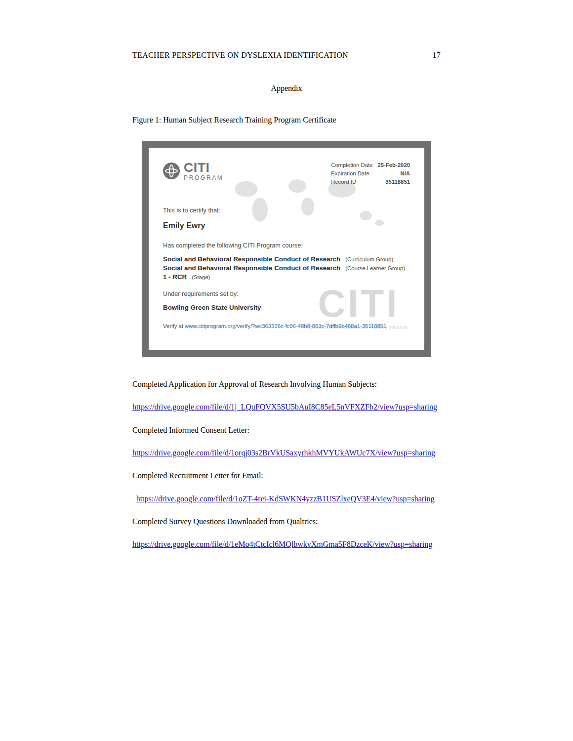Teacher Perspective on Dyslexia Identification 17
Appendix
Figure 1: Human Subject Research Training Program Certificate
CITI Collaborative Institutional Training Initiative
CITI PROGRAM
| Completion Date | 25-Feb-2020 |
| Expiration Date | N/A |
| Record ID | 35118851 |
This is to certify that:
Emily Ewry
Has completed the following CITI Program course:
Social and Behavioral Responsible Conduct of Research (Curriculum Group)
Social and Behavioral Responsible Conduct of Research (Course Learner Group)
1 - RCR (Stage)
Under requirements set by:
Bowling Green State University
Verify at www.citiprogram.org/verify/?wc363326c-fc96-48b8-853c-7dffb9b488a1-35118851
Completed Application for Approval of Research Involving Human Subjects:
https://drive.google.com/file/d/1j_LQuFQVX5SU5bAuI8C85eL5nVFXZFb2/view?usp=sharing
Completed Informed Consent Letter:
https://drive.google.com/file/d/1orqj03s2BrVkUSaxyrhkhMVYUkAWUc7X/view?usp=sharing
Completed Recruitment Letter for Email:
https://drive.google.com/file/d/1oZT-4rei-KdSWKN4yzzB1USZlxeQV3E4/view?usp=sharing
Completed Survey Questions Downloaded from Qualtrics:
https://drive.google.com/file/d/1eMo4tCtcIcl6MQlbwkvXmGma5F8DzceK/view?usp=sharing